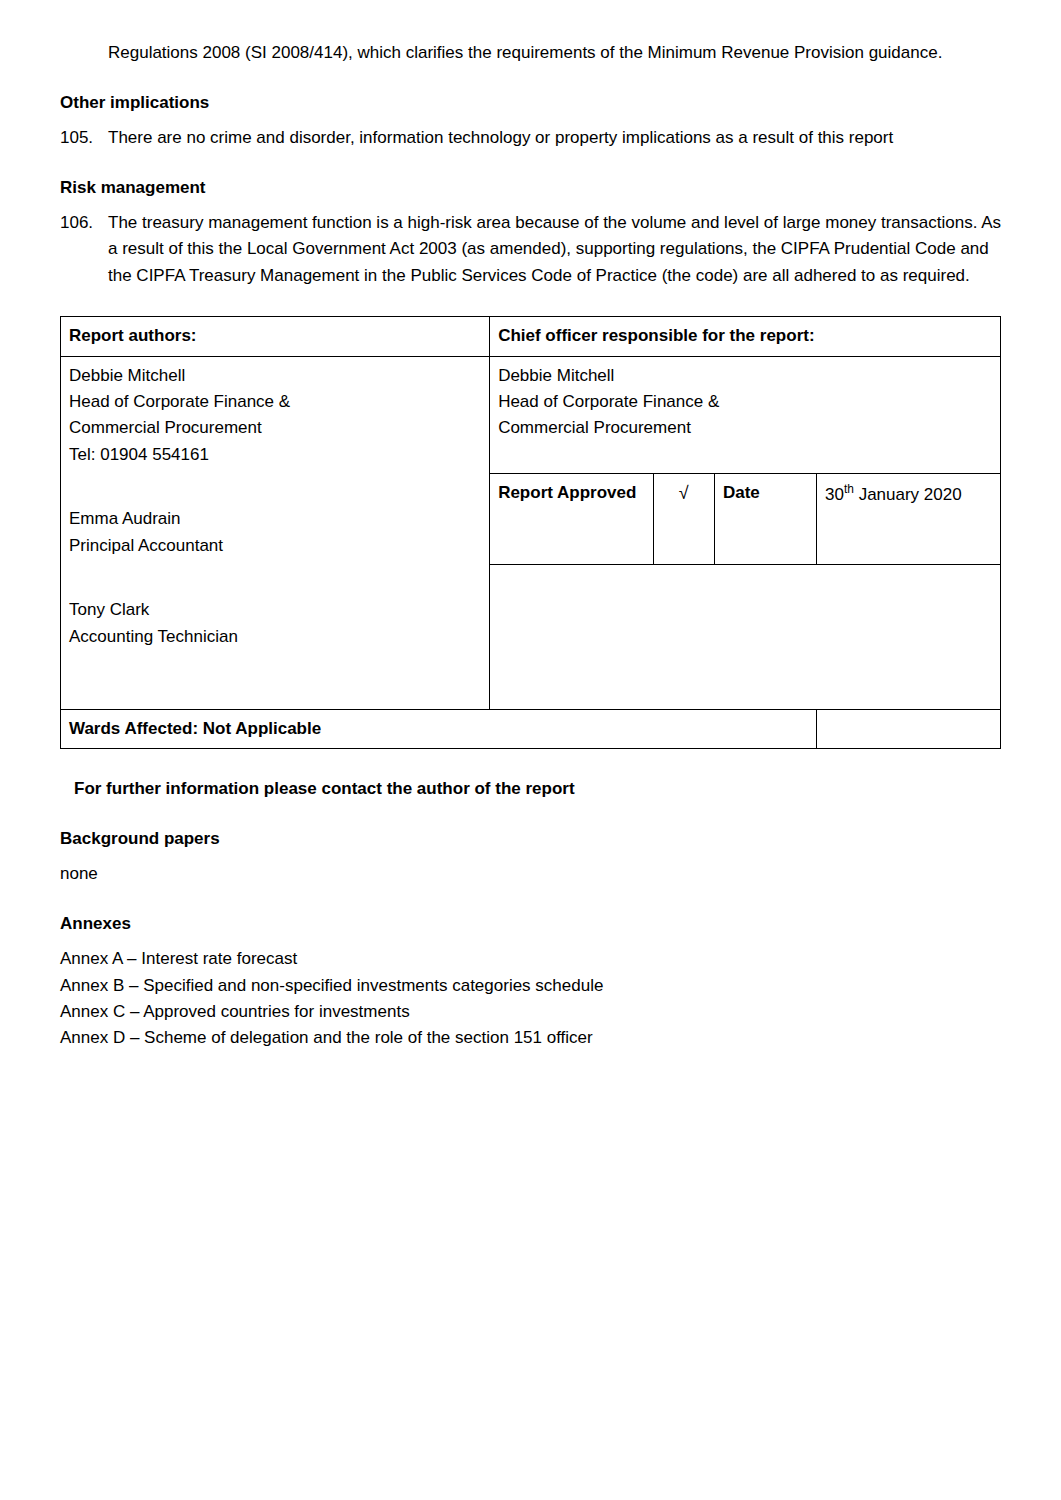Regulations 2008 (SI 2008/414), which clarifies the requirements of the Minimum Revenue Provision guidance.
Other implications
105.
There are no crime and disorder, information technology or property implications as a result of this report
Risk management
106.
The treasury management function is a high-risk area because of the volume and level of large money transactions. As a result of this the Local Government Act 2003 (as amended), supporting regulations, the CIPFA Prudential Code and the CIPFA Treasury Management in the Public Services Code of Practice (the code) are all adhered to as required.
| Report authors: | Chief officer responsible for the report: |
| Debbie Mitchell Head of Corporate Finance & Commercial Procurement Tel: 01904 554161 | Debbie Mitchell Head of Corporate Finance & Commercial Procurement |
| Emma Audrain Principal Accountant | Report Approved | √ | Date | 30 th January 2020 |
| Tony Clark Accounting Technician | |
| Wards Affected: Not Applicable | |
For further information please contact the author of the report
Background papers
none
Annexes
Annex A – Interest rate forecast
Annex B – Specified and non-specified investments categories schedule
Annex C – Approved countries for investments
Annex D – Scheme of delegation and the role of the section 151 officer